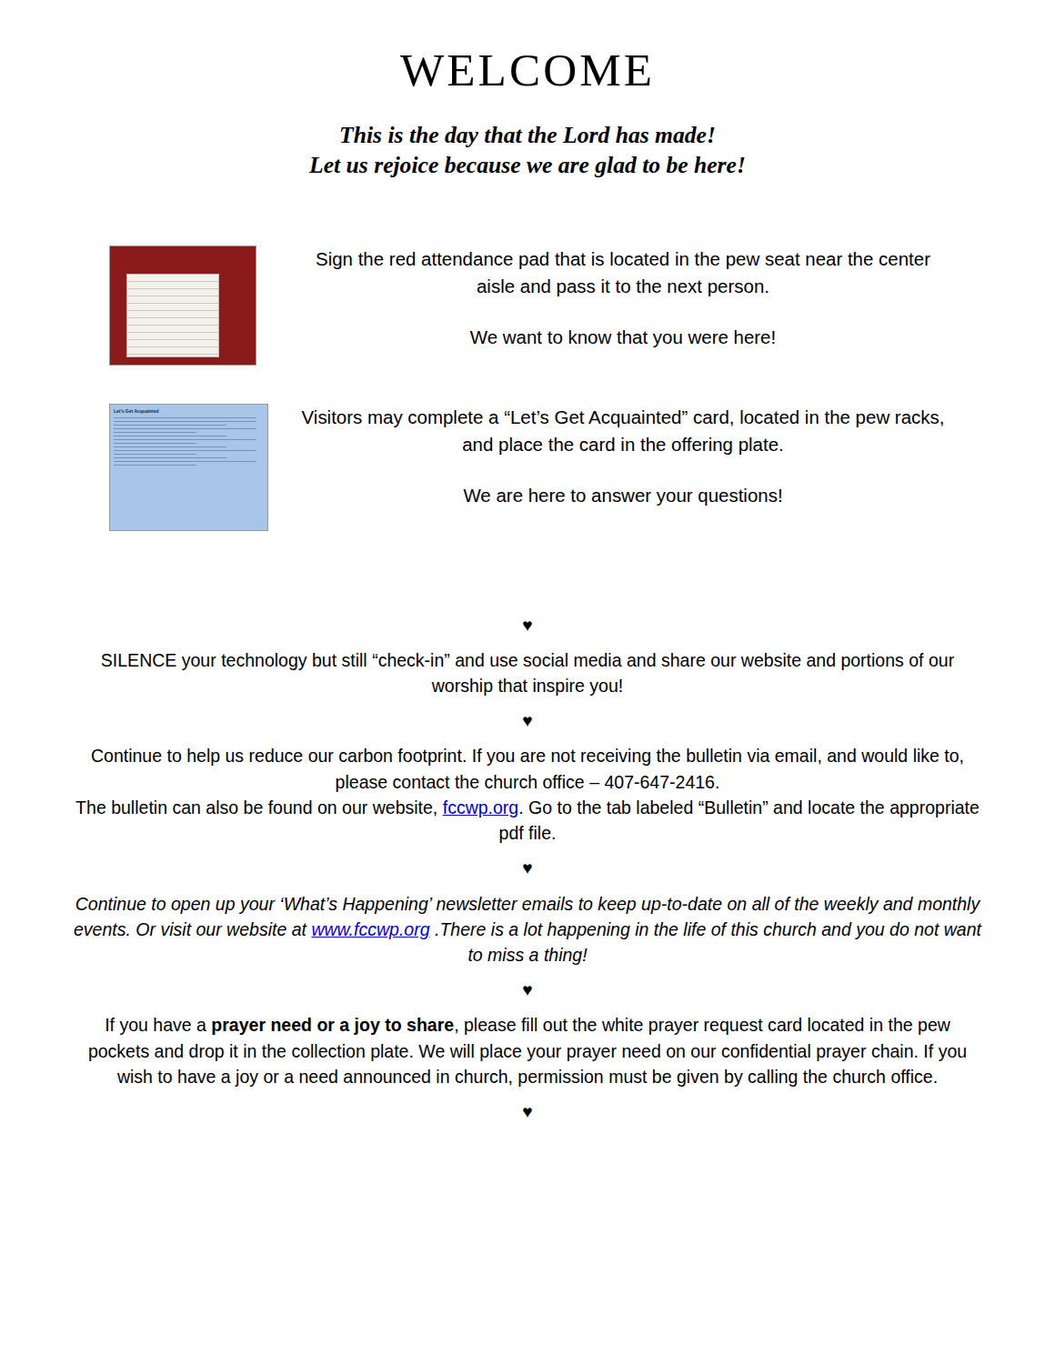WELCOME
This is the day that the Lord has made!
Let us rejoice because we are glad to be here!
| | Sign the red attendance pad that is located in the pew seat near the center aisle and pass it to the next person. We want to know that you were here! |
| Let's Get Acquainted | Visitors may complete a “Let’s Get Acquainted” card, located in the pew racks, and place the card in the offering plate. We are here to answer your questions! |
♥
SILENCE your technology but still “check-in” and use social media and share our website and portions of our worship that inspire you!
♥
Continue to help us reduce our carbon footprint. If you are not receiving the bulletin via email, and would like to, please contact the church office – 407-647-2416.
The bulletin can also be found on our website, fccwp.org. Go to the tab labeled “Bulletin” and locate the appropriate pdf file.
♥
Continue to open up your ‘What’s Happening’ newsletter emails to keep up-to-date on all of the weekly and monthly events. Or visit our website at www.fccwp.org .There is a lot happening in the life of this church and you do not want to miss a thing!
♥
If you have a prayer need or a joy to share, please fill out the white prayer request card located in the pew pockets and drop it in the collection plate. We will place your prayer need on our confidential prayer chain. If you wish to have a joy or a need announced in church, permission must be given by calling the church office.
♥